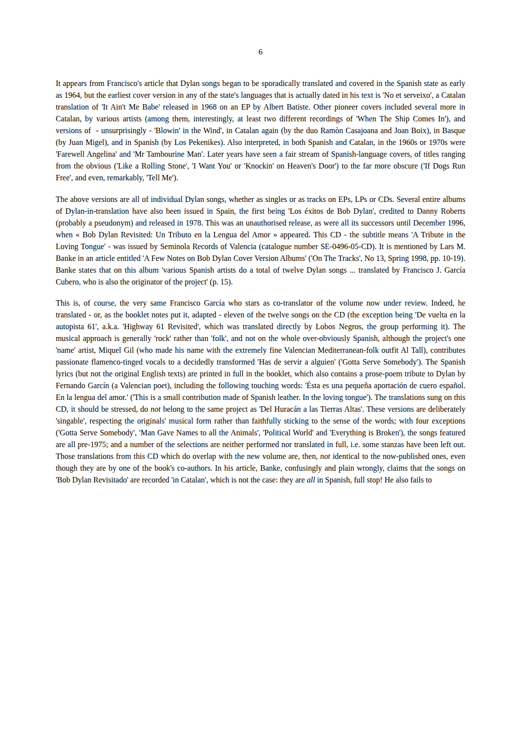6
It appears from Francisco's article that Dylan songs began to be sporadically translated and covered in the Spanish state as early as 1964, but the earliest cover version in any of the state's languages that is actually dated in his text is 'No et serveixo', a Catalan translation of 'It Ain't Me Babe' released in 1968 on an EP by Albert Batiste. Other pioneer covers included several more in Catalan, by various artists (among them, interestingly, at least two different recordings of 'When The Ship Comes In'), and versions of - unsurprisingly - 'Blowin' in the Wind', in Catalan again (by the duo Ramòn Casajoana and Joan Boix), in Basque (by Juan Migel), and in Spanish (by Los Pekenikes). Also interpreted, in both Spanish and Catalan, in the 1960s or 1970s were 'Farewell Angelina' and 'Mr Tambourine Man'. Later years have seen a fair stream of Spanish-language covers, of titles ranging from the obvious ('Like a Rolling Stone', 'I Want You' or 'Knockin' on Heaven's Door') to the far more obscure ('If Dogs Run Free', and even, remarkably, 'Tell Me').
The above versions are all of individual Dylan songs, whether as singles or as tracks on EPs, LPs or CDs. Several entire albums of Dylan-in-translation have also been issued in Spain, the first being 'Los éxitos de Bob Dylan', credited to Danny Roberts (probably a pseudonym) and released in 1978. This was an unauthorised release, as were all its successors until December 1996, when « Bob Dylan Revisited: Un Tributo en la Lengua del Amor » appeared. This CD - the subtitle means 'A Tribute in the Loving Tongue' - was issued by Seminola Records of Valencia (catalogue number SE-0496-05-CD). It is mentioned by Lars M. Banke in an article entitled 'A Few Notes on Bob Dylan Cover Version Albums' ('On The Tracks', No 13, Spring 1998, pp. 10-19). Banke states that on this album 'various Spanish artists do a total of twelve Dylan songs ... translated by Francisco J. García Cubero, who is also the originator of the project' (p. 15).
This is, of course, the very same Francisco García who stars as co-translator of the volume now under review. Indeed, he translated - or, as the booklet notes put it, adapted - eleven of the twelve songs on the CD (the exception being 'De vuelta en la autopista 61', a.k.a. 'Highway 61 Revisited', which was translated directly by Lobos Negros, the group performing it). The musical approach is generally 'rock' rather than 'folk', and not on the whole over-obviously Spanish, although the project's one 'name' artist, Miquel Gil (who made his name with the extremely fine Valencian Mediterranean-folk outfit Al Tall), contributes passionate flamenco-tinged vocals to a decidedly transformed 'Has de servir a alguien' ('Gotta Serve Somebody'). The Spanish lyrics (but not the original English texts) are printed in full in the booklet, which also contains a prose-poem tribute to Dylan by Fernando Garcín (a Valencian poet), including the following touching words: 'Ésta es una pequeña aportación de cuero español. En la lengua del amor.' ('This is a small contribution made of Spanish leather. In the loving tongue'). The translations sung on this CD, it should be stressed, do not belong to the same project as 'Del Huracán a las Tierras Altas'. These versions are deliberately 'singable', respecting the originals' musical form rather than faithfully sticking to the sense of the words; with four exceptions ('Gotta Serve Somebody', 'Man Gave Names to all the Animals', 'Political World' and 'Everything is Broken'), the songs featured are all pre-1975; and a number of the selections are neither performed nor translated in full, i.e. some stanzas have been left out. Those translations from this CD which do overlap with the new volume are, then, not identical to the now-published ones, even though they are by one of the book's co-authors. In his article, Banke, confusingly and plain wrongly, claims that the songs on 'Bob Dylan Revisitado' are recorded 'in Catalan', which is not the case: they are all in Spanish, full stop! He also fails to